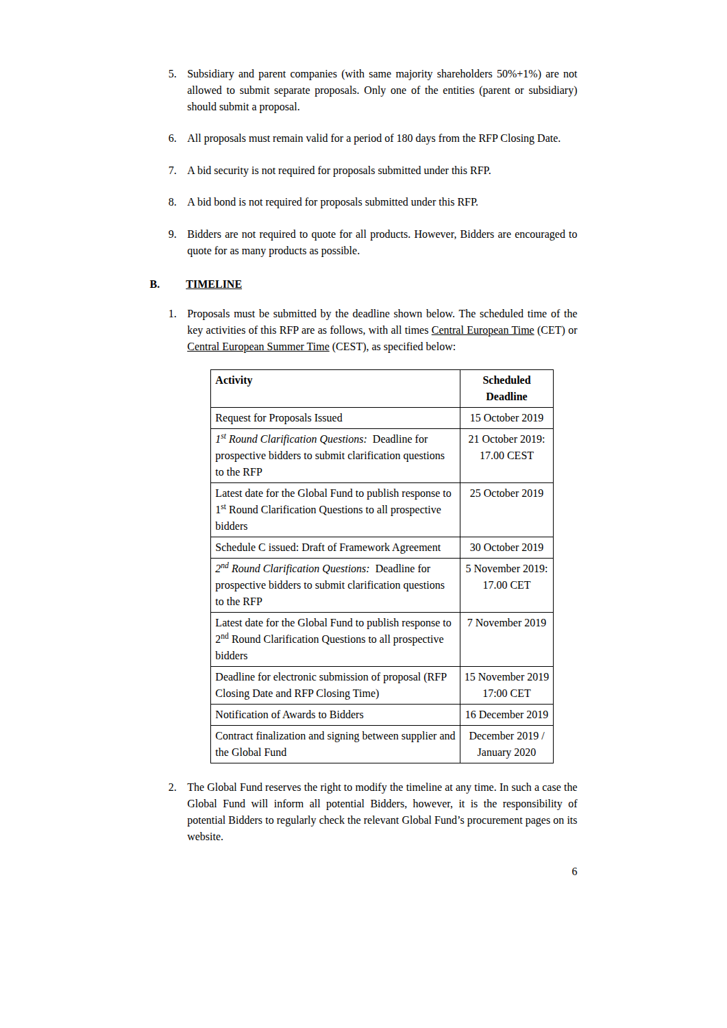Subsidiary and parent companies (with same majority shareholders 50%+1%) are not allowed to submit separate proposals. Only one of the entities (parent or subsidiary) should submit a proposal.
All proposals must remain valid for a period of 180 days from the RFP Closing Date.
A bid security is not required for proposals submitted under this RFP.
A bid bond is not required for proposals submitted under this RFP.
Bidders are not required to quote for all products. However, Bidders are encouraged to quote for as many products as possible.
B. TIMELINE
Proposals must be submitted by the deadline shown below. The scheduled time of the key activities of this RFP are as follows, with all times Central European Time (CET) or Central European Summer Time (CEST), as specified below:
| Activity | Scheduled Deadline |
| --- | --- |
| Request for Proposals Issued | 15 October 2019 |
| 1 st Round Clarification Questions: Deadline for prospective bidders to submit clarification questions to the RFP | 21 October 2019: 17.00 CEST |
| Latest date for the Global Fund to publish response to 1 st Round Clarification Questions to all prospective bidders | 25 October 2019 |
| Schedule C issued: Draft of Framework Agreement | 30 October 2019 |
| 2 nd Round Clarification Questions: Deadline for prospective bidders to submit clarification questions to the RFP | 5 November 2019: 17.00 CET |
| Latest date for the Global Fund to publish response to 2 nd Round Clarification Questions to all prospective bidders | 7 November 2019 |
| Deadline for electronic submission of proposal (RFP Closing Date and RFP Closing Time) | 15 November 2019 17:00 CET |
| Notification of Awards to Bidders | 16 December 2019 |
| Contract finalization and signing between supplier and the Global Fund | December 2019 / January 2020 |
The Global Fund reserves the right to modify the timeline at any time. In such a case the Global Fund will inform all potential Bidders, however, it is the responsibility of potential Bidders to regularly check the relevant Global Fund’s procurement pages on its website.
6